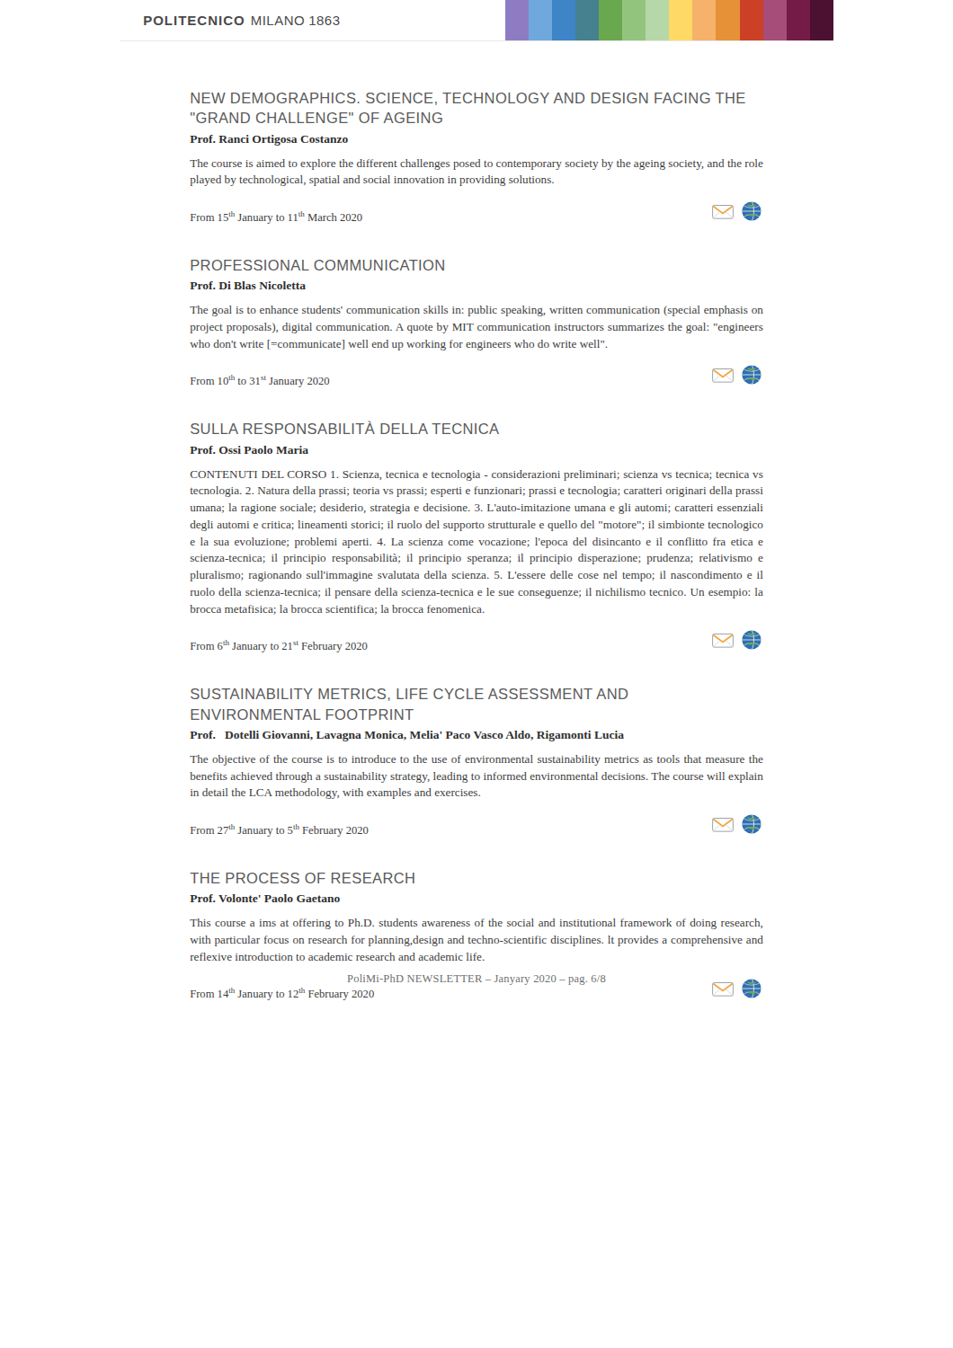POLITECNICO MILANO 1863
New demographics. Science, technology and design facing the "grand challenge" of ageing
Prof. Ranci Ortigosa Costanzo
The course is aimed to explore the different challenges posed to contemporary society by the ageing society, and the role played by technological, spatial and social innovation in providing solutions.
From 15th January to 11th March 2020
Professional communication
Prof. Di Blas Nicoletta
The goal is to enhance students' communication skills in: public speaking, written communication (special emphasis on project proposals), digital communication. A quote by MIT communication instructors summarizes the goal: "engineers who don't write [=communicate] well end up working for engineers who do write well".
From 10th to 31st January 2020
Sulla responsabilità della tecnica
Prof. Ossi Paolo Maria
CONTENUTI DEL CORSO 1. Scienza, tecnica e tecnologia - considerazioni preliminari; scienza vs tecnica; tecnica vs tecnologia. 2. Natura della prassi; teoria vs prassi; esperti e funzionari; prassi e tecnologia; caratteri originari della prassi umana; la ragione sociale; desiderio, strategia e decisione. 3. L'auto-imitazione umana e gli automi; caratteri essenziali degli automi e critica; lineamenti storici; il ruolo del supporto strutturale e quello del "motore"; il simbionte tecnologico e la sua evoluzione; problemi aperti. 4. La scienza come vocazione; l'epoca del disincanto e il conflitto fra etica e scienza-tecnica; il principio responsabilità; il principio speranza; il principio disperazione; prudenza; relativismo e pluralismo; ragionando sull'immagine svalutata della scienza. 5. L'essere delle cose nel tempo; il nascondimento e il ruolo della scienza-tecnica; il pensare della scienza-tecnica e le sue conseguenze; il nichilismo tecnico. Un esempio: la brocca metafisica; la brocca scientifica; la brocca fenomenica.
From 6th January to 21st February 2020
Sustainability metrics, life cycle assessment and environmental footprint
Prof. Dotelli Giovanni, Lavagna Monica, Melia' Paco Vasco Aldo, Rigamonti Lucia
The objective of the course is to introduce to the use of environmental sustainability metrics as tools that measure the benefits achieved through a sustainability strategy, leading to informed environmental decisions. The course will explain in detail the LCA methodology, with examples and exercises.
From 27th January to 5th February 2020
The process of research
Prof. Volonte' Paolo Gaetano
This course a ims at offering to Ph.D. students awareness of the social and institutional framework of doing research, with particular focus on research for planning,design and techno-scientific disciplines. lt provides a comprehensive and reflexive introduction to academic research and academic life.
From 14th January to 12th February 2020
PoliMi-PhD NEWSLETTER – Janyary 2020 – pag. 6/8